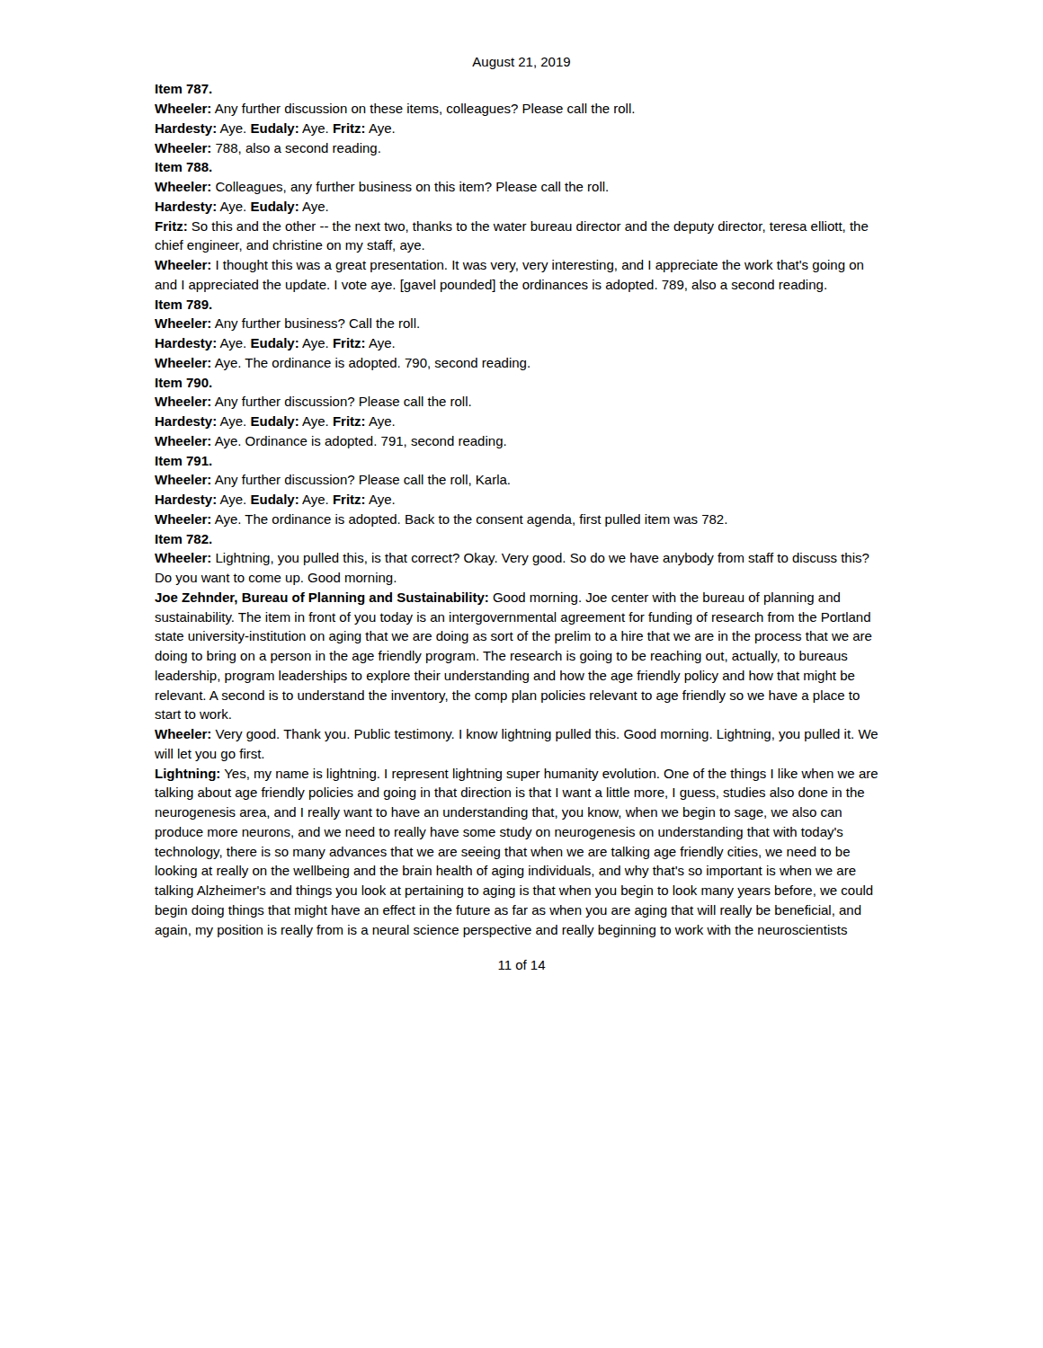August 21, 2019
Item 787.
Wheeler: Any further discussion on these items, colleagues? Please call the roll.
Hardesty: Aye. Eudaly: Aye. Fritz: Aye.
Wheeler: 788, also a second reading.
Item 788.
Wheeler: Colleagues, any further business on this item? Please call the roll.
Hardesty: Aye. Eudaly: Aye.
Fritz: So this and the other -- the next two, thanks to the water bureau director and the deputy director, teresa elliott, the chief engineer, and christine on my staff, aye.
Wheeler: I thought this was a great presentation. It was very, very interesting, and I appreciate the work that's going on and I appreciated the update. I vote aye. [gavel pounded] the ordinances is adopted. 789, also a second reading.
Item 789.
Wheeler: Any further business? Call the roll.
Hardesty: Aye. Eudaly: Aye. Fritz: Aye.
Wheeler: Aye. The ordinance is adopted. 790, second reading.
Item 790.
Wheeler: Any further discussion? Please call the roll.
Hardesty: Aye. Eudaly: Aye. Fritz: Aye.
Wheeler: Aye. Ordinance is adopted. 791, second reading.
Item 791.
Wheeler: Any further discussion? Please call the roll, Karla.
Hardesty: Aye. Eudaly: Aye. Fritz: Aye.
Wheeler: Aye. The ordinance is adopted. Back to the consent agenda, first pulled item was 782.
Item 782.
Wheeler: Lightning, you pulled this, is that correct? Okay. Very good. So do we have anybody from staff to discuss this? Do you want to come up. Good morning.
Joe Zehnder, Bureau of Planning and Sustainability: Good morning. Joe center with the bureau of planning and sustainability. The item in front of you today is an intergovernmental agreement for funding of research from the Portland state university-institution on aging that we are doing as sort of the prelim to a hire that we are in the process that we are doing to bring on a person in the age friendly program. The research is going to be reaching out, actually, to bureaus leadership, program leaderships to explore their understanding and how the age friendly policy and how that might be relevant. A second is to understand the inventory, the comp plan policies relevant to age friendly so we have a place to start to work.
Wheeler: Very good. Thank you. Public testimony. I know lightning pulled this. Good morning. Lightning, you pulled it. We will let you go first.
Lightning: Yes, my name is lightning. I represent lightning super humanity evolution. One of the things I like when we are talking about age friendly policies and going in that direction is that I want a little more, I guess, studies also done in the neurogenesis area, and I really want to have an understanding that, you know, when we begin to sage, we also can produce more neurons, and we need to really have some study on neurogenesis on understanding that with today's technology, there is so many advances that we are seeing that when we are talking age friendly cities, we need to be looking at really on the wellbeing and the brain health of aging individuals, and why that's so important is when we are talking Alzheimer's and things you look at pertaining to aging is that when you begin to look many years before, we could begin doing things that might have an effect in the future as far as when you are aging that will really be beneficial, and again, my position is really from is a neural science perspective and really beginning to work with the neuroscientists
11 of 14